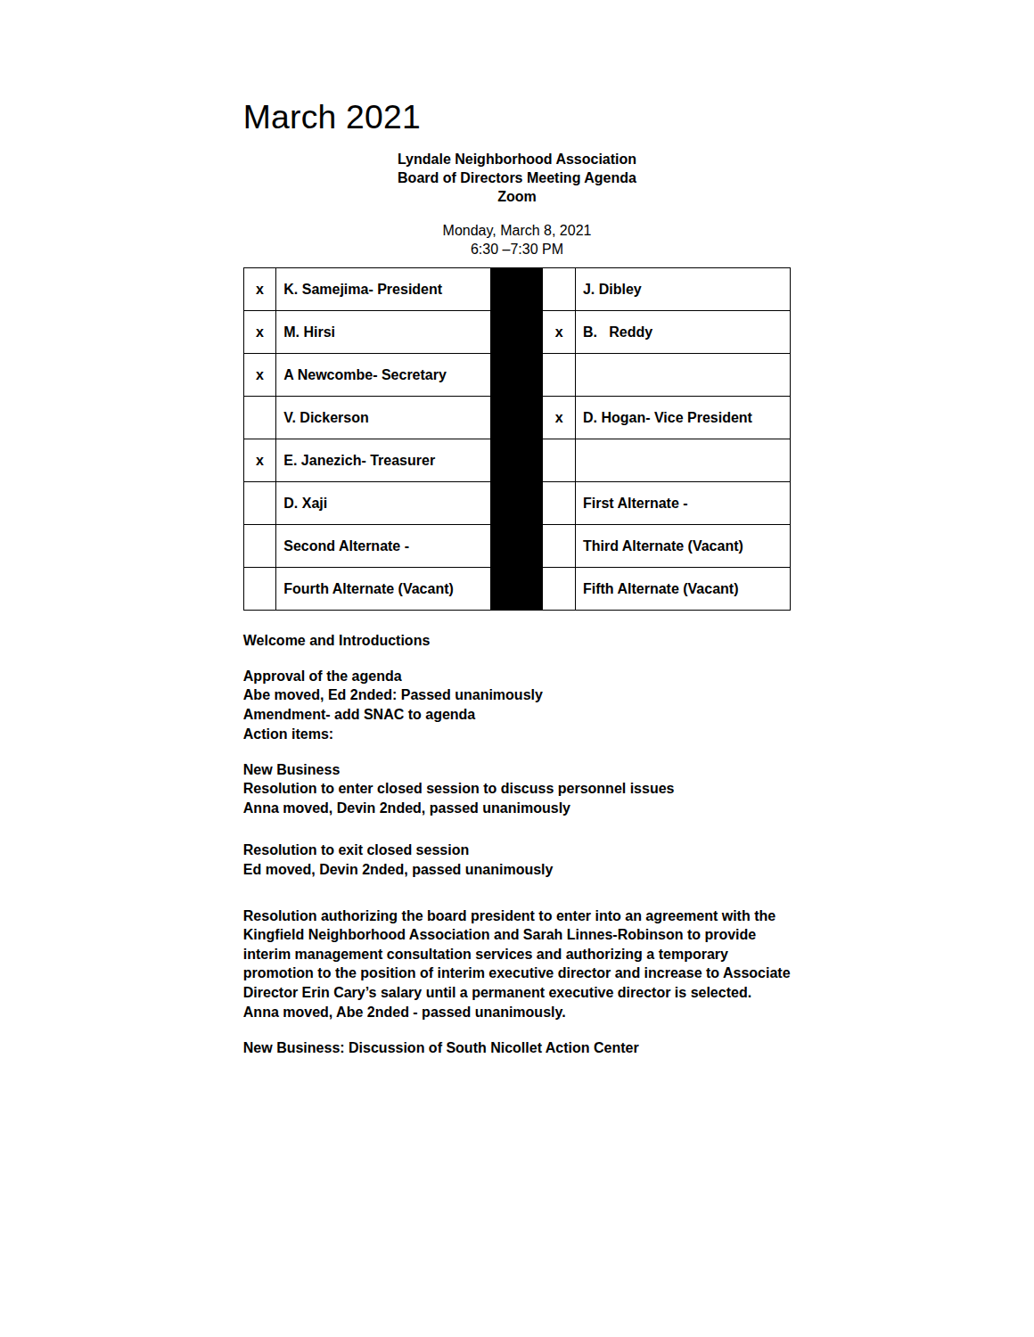March 2021
Lyndale Neighborhood Association
Board of Directors Meeting Agenda
Zoom
Monday, March 8, 2021
6:30 –7:30 PM
| x | K. Samejima- President | | | J. Dibley |
| x | M. Hirsi | | x | B. Reddy |
| x | A Newcombe- Secretary | | | |
| | V. Dickerson | | x | D. Hogan- Vice President |
| x | E. Janezich- Treasurer | | | |
| | D. Xaji | | | First Alternate - |
| | Second Alternate - | | | Third Alternate (Vacant) |
| | Fourth Alternate (Vacant) | | | Fifth Alternate (Vacant) |
Welcome and Introductions
Approval of the agenda
Abe moved, Ed 2nded: Passed unanimously
Amendment- add SNAC to agenda
Action items:
New Business
Resolution to enter closed session to discuss personnel issues
Anna moved, Devin 2nded, passed unanimously
Resolution to exit closed session
Ed moved, Devin 2nded, passed unanimously
Resolution authorizing the board president to enter into an agreement with the Kingfield Neighborhood Association and Sarah Linnes-Robinson to provide interim management consultation services and authorizing a temporary promotion to the position of interim executive director and increase to Associate Director Erin Cary’s salary until a permanent executive director is selected.
Anna moved, Abe 2nded - passed unanimously.
New Business: Discussion of South Nicollet Action Center